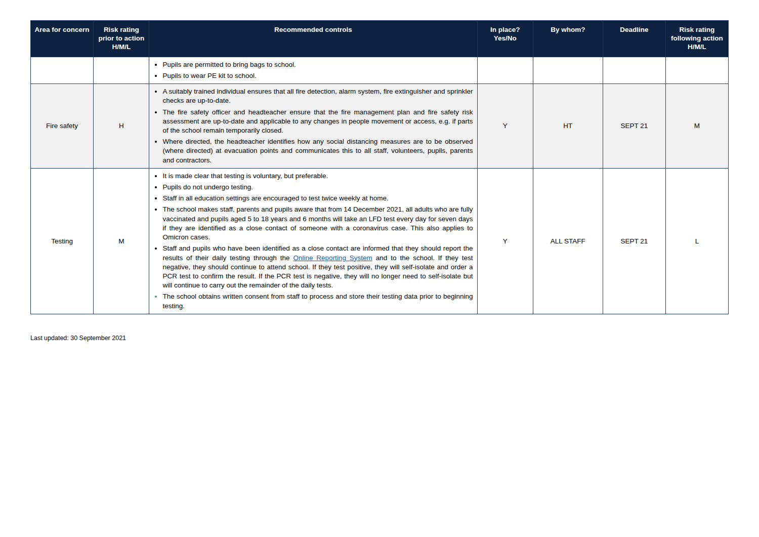| Area for concern | Risk rating prior to action H/M/L | Recommended controls | In place? Yes/No | By whom? | Deadline | Risk rating following action H/M/L |
| --- | --- | --- | --- | --- | --- | --- |
| | | Pupils are permitted to bring bags to school. Pupils to wear PE kit to school. | | | | |
| Fire safety | H | A suitably trained individual ensures that all fire detection, alarm system, fire extinguisher and sprinkler checks are up-to-date. The fire safety officer and headteacher ensure that the fire management plan and fire safety risk assessment are up-to-date and applicable to any changes in people movement or access, e.g. if parts of the school remain temporarily closed. Where directed, the headteacher identifies how any social distancing measures are to be observed (where directed) at evacuation points and communicates this to all staff, volunteers, pupils, parents and contractors. | Y | HT | SEPT 21 | M |
| Testing | M | It is made clear that testing is voluntary, but preferable. Pupils do not undergo testing. Staff in all education settings are encouraged to test twice weekly at home. The school makes staff, parents and pupils aware that from 14 December 2021, all adults who are fully vaccinated and pupils aged 5 to 18 years and 6 months will take an LFD test every day for seven days if they are identified as a close contact of someone with a coronavirus case. This also applies to Omicron cases. Staff and pupils who have been identified as a close contact are informed that they should report the results of their daily testing through the Online Reporting System and to the school. If they test negative, they should continue to attend school. If they test positive, they will self-isolate and order a PCR test to confirm the result. If the PCR test is negative, they will no longer need to self-isolate but will continue to carry out the remainder of the daily tests. The school obtains written consent from staff to process and store their testing data prior to beginning testing. | Y | ALL STAFF | SEPT 21 | L |
Last updated: 30 September 2021